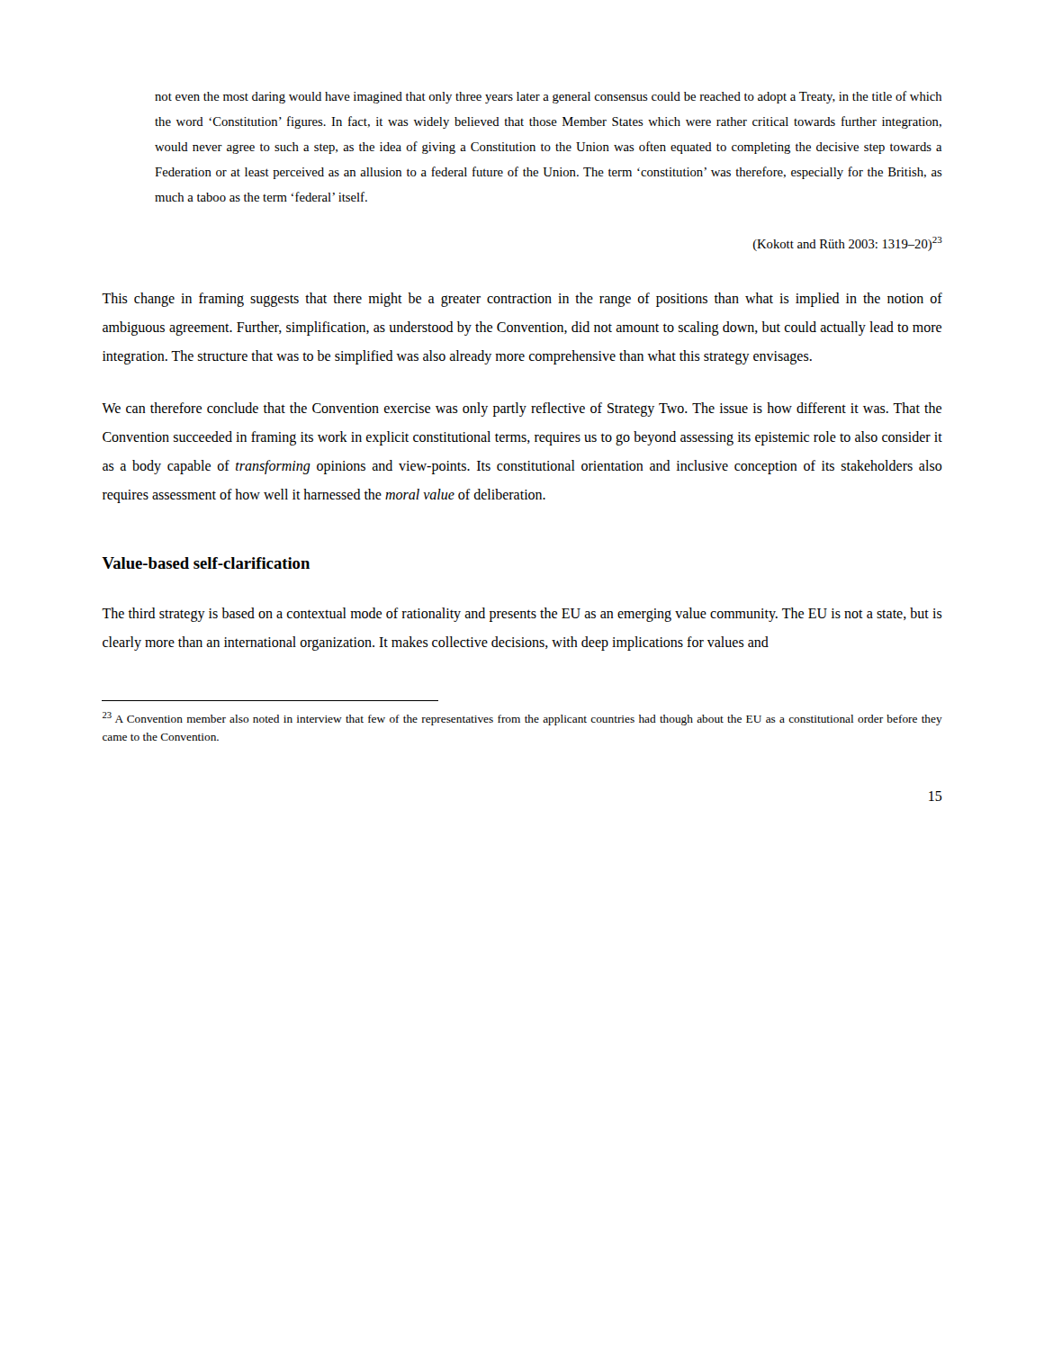not even the most daring would have imagined that only three years later a general consensus could be reached to adopt a Treaty, in the title of which the word ‘Constitution’ figures. In fact, it was widely believed that those Member States which were rather critical towards further integration, would never agree to such a step, as the idea of giving a Constitution to the Union was often equated to completing the decisive step towards a Federation or at least perceived as an allusion to a federal future of the Union. The term ‘constitution’ was therefore, especially for the British, as much a taboo as the term ‘federal’ itself.
(Kokott and Rüth 2003: 1319–20)23
This change in framing suggests that there might be a greater contraction in the range of positions than what is implied in the notion of ambiguous agreement. Further, simplification, as understood by the Convention, did not amount to scaling down, but could actually lead to more integration. The structure that was to be simplified was also already more comprehensive than what this strategy envisages.
We can therefore conclude that the Convention exercise was only partly reflective of Strategy Two. The issue is how different it was. That the Convention succeeded in framing its work in explicit constitutional terms, requires us to go beyond assessing its epistemic role to also consider it as a body capable of transforming opinions and view-points. Its constitutional orientation and inclusive conception of its stakeholders also requires assessment of how well it harnessed the moral value of deliberation.
Value-based self-clarification
The third strategy is based on a contextual mode of rationality and presents the EU as an emerging value community. The EU is not a state, but is clearly more than an international organization. It makes collective decisions, with deep implications for values and
23 A Convention member also noted in interview that few of the representatives from the applicant countries had though about the EU as a constitutional order before they came to the Convention.
15